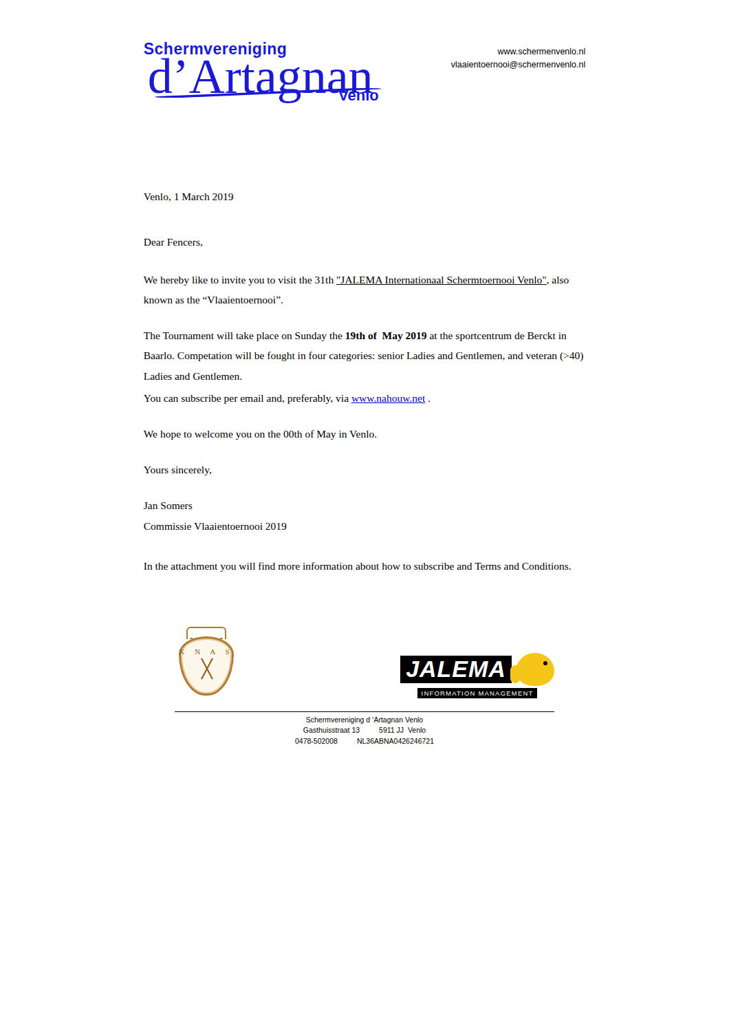Schermvereniging
d’Artagnan
Venlo
www.schermenvenlo.nl
vlaaientoernooi@schermenvenlo.nl
Venlo, 1 March 2019
Dear Fencers,
We hereby like to invite you to visit the 31th "JALEMA Internationaal Schermtoernooi Venlo", also known as the “Vlaaientoernooi”.
The Tournament will take place on Sunday the 19th of May 2019 at the sportcentrum de Berckt in Baarlo. Competation will be fought in four categories: senior Ladies and Gentlemen, and veteran (>40) Ladies and Gentlemen.
You can subscribe per email and, preferably, via www.nahouw.net .
We hope to welcome you on the 00th of May in Venlo.
Yours sincerely,
Jan Somers
Commissie Vlaaientoernooi 2019
In the attachment you will find more information about how to subscribe and Terms and Conditions.
K N A S
JALEMA
INFORMATION MANAGEMENT
Schermvereniging d ‘Artagnan Venlo
Gasthuisstraat 135911 JJ Venlo
0478-502008 NL36ABNA0426246721